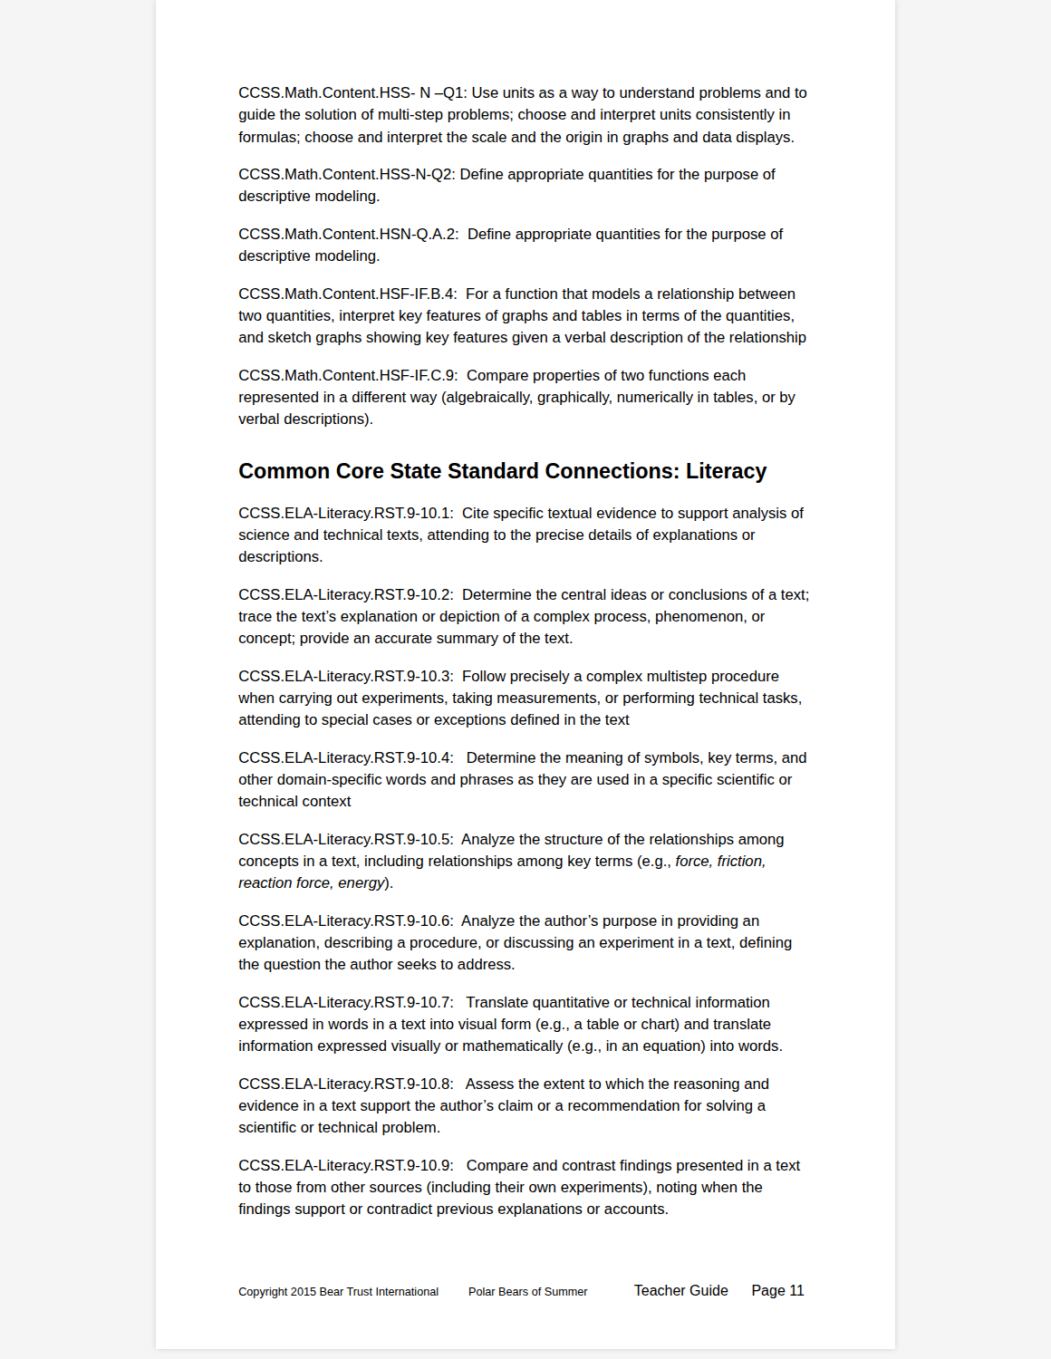CCSS.Math.Content.HSS- N –Q1: Use units as a way to understand problems and to guide the solution of multi-step problems; choose and interpret units consistently in formulas; choose and interpret the scale and the origin in graphs and data displays.
CCSS.Math.Content.HSS-N-Q2: Define appropriate quantities for the purpose of descriptive modeling.
CCSS.Math.Content.HSN-Q.A.2: Define appropriate quantities for the purpose of descriptive modeling.
CCSS.Math.Content.HSF-IF.B.4: For a function that models a relationship between two quantities, interpret key features of graphs and tables in terms of the quantities, and sketch graphs showing key features given a verbal description of the relationship
CCSS.Math.Content.HSF-IF.C.9: Compare properties of two functions each represented in a different way (algebraically, graphically, numerically in tables, or by verbal descriptions).
Common Core State Standard Connections: Literacy
CCSS.ELA-Literacy.RST.9-10.1: Cite specific textual evidence to support analysis of science and technical texts, attending to the precise details of explanations or descriptions.
CCSS.ELA-Literacy.RST.9-10.2: Determine the central ideas or conclusions of a text; trace the text’s explanation or depiction of a complex process, phenomenon, or concept; provide an accurate summary of the text.
CCSS.ELA-Literacy.RST.9-10.3: Follow precisely a complex multistep procedure when carrying out experiments, taking measurements, or performing technical tasks, attending to special cases or exceptions defined in the text
CCSS.ELA-Literacy.RST.9-10.4: Determine the meaning of symbols, key terms, and other domain-specific words and phrases as they are used in a specific scientific or technical context
CCSS.ELA-Literacy.RST.9-10.5: Analyze the structure of the relationships among concepts in a text, including relationships among key terms (e.g., force, friction, reaction force, energy).
CCSS.ELA-Literacy.RST.9-10.6: Analyze the author’s purpose in providing an explanation, describing a procedure, or discussing an experiment in a text, defining the question the author seeks to address.
CCSS.ELA-Literacy.RST.9-10.7: Translate quantitative or technical information expressed in words in a text into visual form (e.g., a table or chart) and translate information expressed visually or mathematically (e.g., in an equation) into words.
CCSS.ELA-Literacy.RST.9-10.8: Assess the extent to which the reasoning and evidence in a text support the author’s claim or a recommendation for solving a scientific or technical problem.
CCSS.ELA-Literacy.RST.9-10.9: Compare and contrast findings presented in a text to those from other sources (including their own experiments), noting when the findings support or contradict previous explanations or accounts.
Copyright 2015 Bear Trust International Polar Bears of Summer Teacher GuidePage 11